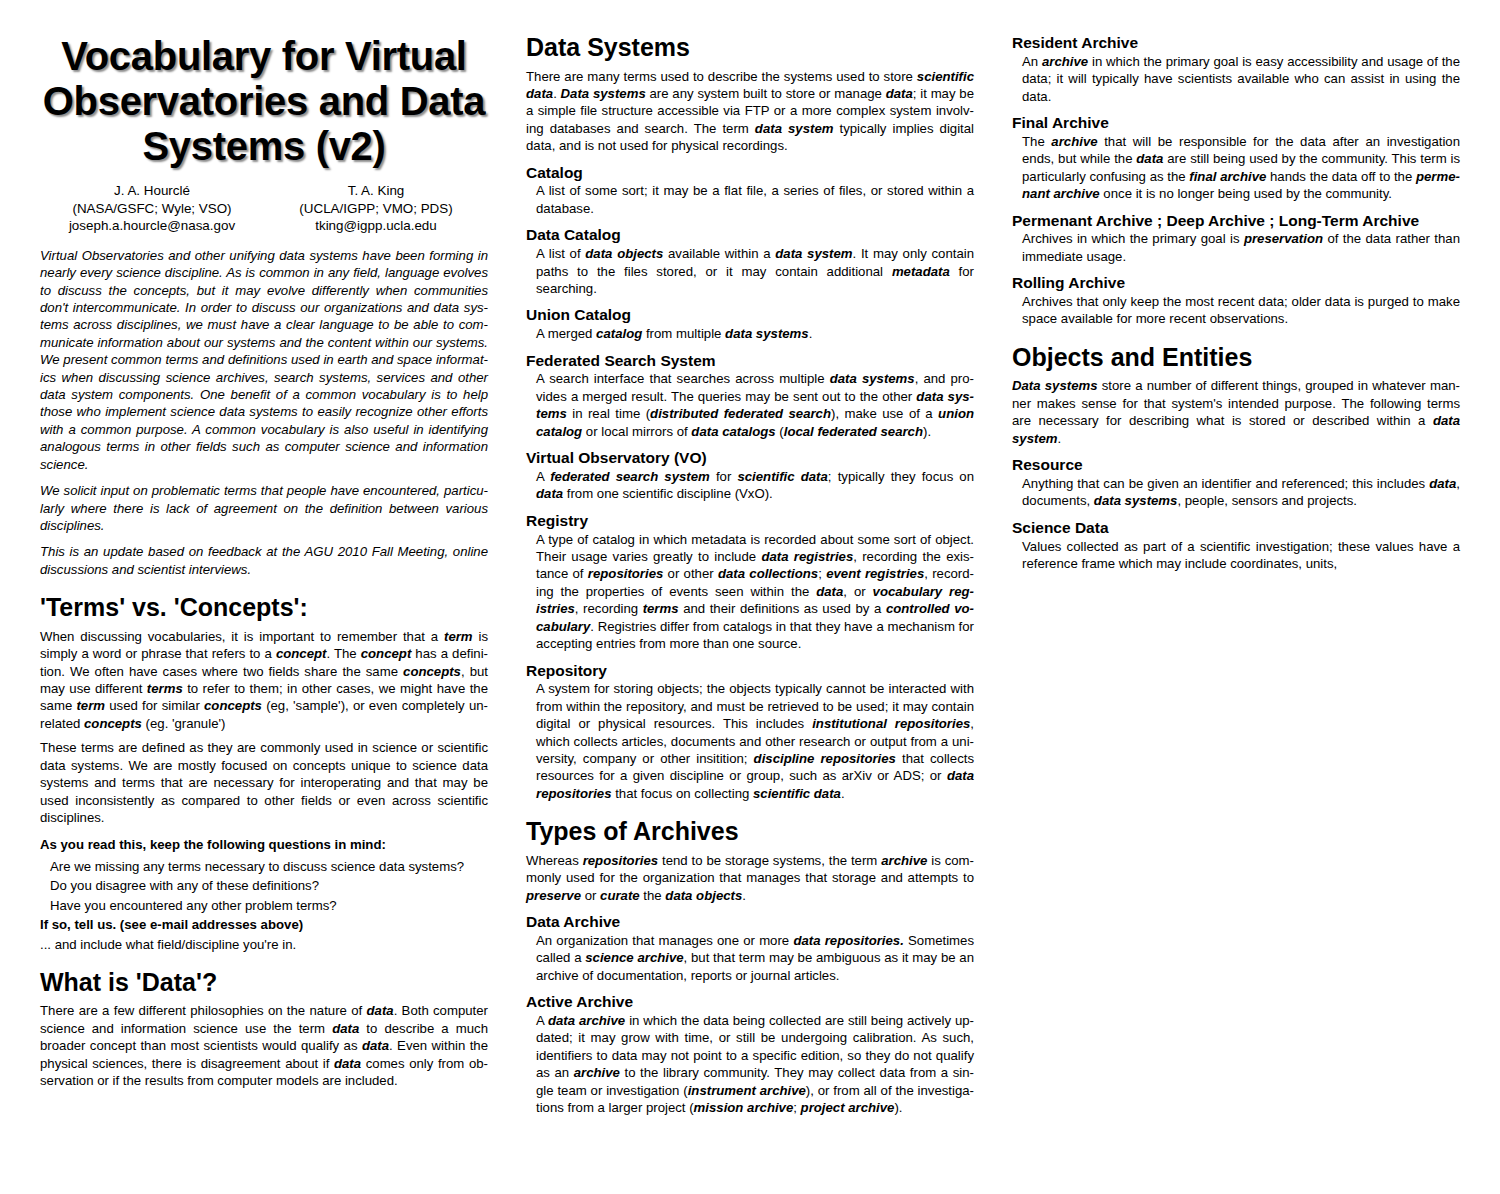Vocabulary for Virtual Observatories and Data Systems (v2)
J. A. Hourclé
(NASA/GSFC; Wyle; VSO)
joseph.a.hourcle@nasa.gov
T. A. King
(UCLA/IGPP; VMO; PDS)
tking@igpp.ucla.edu
Virtual Observatories and other unifying data systems have been forming in nearly every science discipline. As is common in any field, language evolves to discuss the concepts, but it may evolve differently when communities don't intercommunicate. In order to discuss our organizations and data systems across disciplines, we must have a clear language to be able to communicate information about our systems and the content within our systems. We present common terms and definitions used in earth and space informatics when discussing science archives, search systems, services and other data system components. One benefit of a common vocabulary is to help those who implement science data systems to easily recognize other efforts with a common purpose. A common vocabulary is also useful in identifying analogous terms in other fields such as computer science and information science.
We solicit input on problematic terms that people have encountered, particularly where there is lack of agreement on the definition between various disciplines.
This is an update based on feedback at the AGU 2010 Fall Meeting, online discussions and scientist interviews.
'Terms' vs. 'Concepts':
When discussing vocabularies, it is important to remember that a term is simply a word or phrase that refers to a concept. The concept has a definition. We often have cases where two fields share the same concepts, but may use different terms to refer to them; in other cases, we might have the same term used for similar concepts (eg, 'sample'), or even completely unrelated concepts (eg. 'granule')
These terms are defined as they are commonly used in science or scientific data systems. We are mostly focused on concepts unique to science data systems and terms that are necessary for interoperating and that may be used inconsistently as compared to other fields or even across scientific disciplines.
As you read this, keep the following questions in mind:
Are we missing any terms necessary to discuss science data systems?
Do you disagree with any of these definitions?
Have you encountered any other problem terms?
If so, tell us. (see e-mail addresses above)
... and include what field/discipline you're in.
What is 'Data'?
There are a few different philosophies on the nature of data. Both computer science and information science use the term data to describe a much broader concept than most scientists would qualify as data. Even within the physical sciences, there is disagreement about if data comes only from observation or if the results from computer models are included.
Data Systems
There are many terms used to describe the systems used to store scientific data. Data systems are any system built to store or manage data; it may be a simple file structure accessible via FTP or a more complex system involving databases and search. The term data system typically implies digital data, and is not used for physical recordings.
Catalog
A list of some sort; it may be a flat file, a series of files, or stored within a database.
Data Catalog
A list of data objects available within a data system. It may only contain paths to the files stored, or it may contain additional metadata for searching.
Union Catalog
A merged catalog from multiple data systems.
Federated Search System
A search interface that searches across multiple data systems, and provides a merged result. The queries may be sent out to the other data systems in real time (distributed federated search), make use of a union catalog or local mirrors of data catalogs (local federated search).
Virtual Observatory (VO)
A federated search system for scientific data; typically they focus on data from one scientific discipline (VxO).
Registry
A type of catalog in which metadata is recorded about some sort of object. Their usage varies greatly to include data registries, recording the existance of repositories or other data collections; event registries, recording the properties of events seen within the data, or vocabulary registries, recording terms and their definitions as used by a controlled vocabulary. Registries differ from catalogs in that they have a mechanism for accepting entries from more than one source.
Repository
A system for storing objects; the objects typically cannot be interacted with from within the repository, and must be retrieved to be used; it may contain digital or physical resources. This includes institutional repositories, which collects articles, documents and other research or output from a university, company or other insitition; discipline repositories that collects resources for a given discipline or group, such as arXiv or ADS; or data repositories that focus on collecting scientific data.
Types of Archives
Whereas repositories tend to be storage systems, the term archive is commonly used for the organization that manages that storage and attempts to preserve or curate the data objects.
Data Archive
An organization that manages one or more data repositories. Sometimes called a science archive, but that term may be ambiguous as it may be an archive of documentation, reports or journal articles.
Active Archive
A data archive in which the data being collected are still being actively updated; it may grow with time, or still be undergoing calibration. As such, identifiers to data may not point to a specific edition, so they do not qualify as an archive to the library community. They may collect data from a single team or investigation (instrument archive), or from all of the investigations from a larger project (mission archive; project archive).
Resident Archive
An archive in which the primary goal is easy accessibility and usage of the data; it will typically have scientists available who can assist in using the data.
Final Archive
The archive that will be responsible for the data after an investigation ends, but while the data are still being used by the community. This term is particularly confusing as the final archive hands the data off to the permenant archive once it is no longer being used by the community.
Permenant Archive ; Deep Archive ; Long-Term Archive
Archives in which the primary goal is preservation of the data rather than immediate usage.
Rolling Archive
Archives that only keep the most recent data; older data is purged to make space available for more recent observations.
Objects and Entities
Data systems store a number of different things, grouped in whatever manner makes sense for that system's intended purpose. The following terms are necessary for describing what is stored or described within a data system.
Resource
Anything that can be given an identifier and referenced; this includes data, documents, data systems, people, sensors and projects.
Science Data
Values collected as part of a scientific investigation; these values have a reference frame which may include coordinates, units,